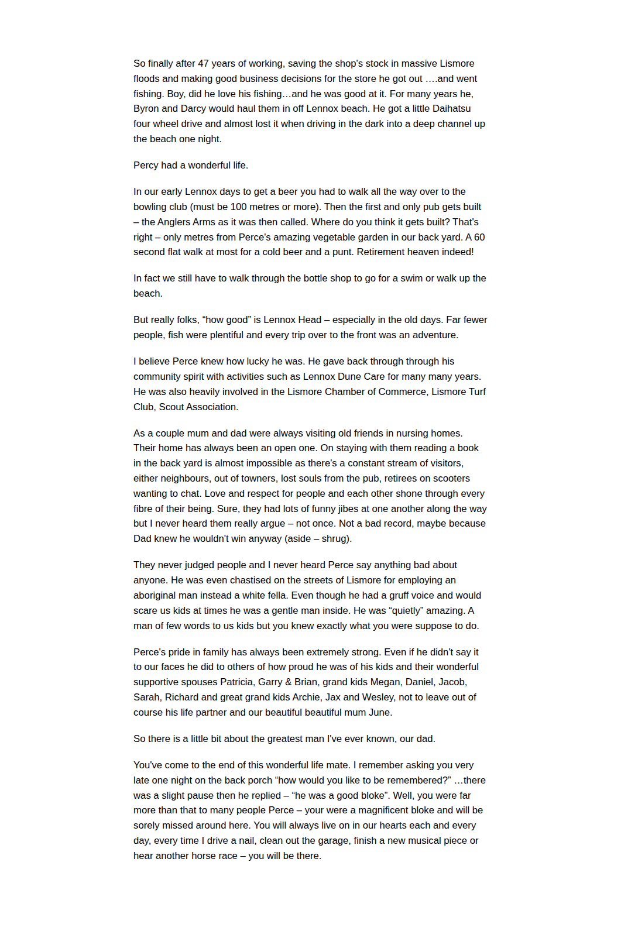So finally after 47 years of working, saving the shop's stock in massive Lismore floods and making good business decisions for the store he got out ….and went fishing. Boy, did he love his fishing…and he was good at it. For many years he, Byron and Darcy would haul them in off Lennox beach. He got a little Daihatsu four wheel drive and almost lost it when driving in the dark into a deep channel up the beach one night.
Percy had a wonderful life.
In our early Lennox days to get a beer you had to walk all the way over to the bowling club (must be 100 metres or more). Then the first and only pub gets built – the Anglers Arms as it was then called. Where do you think it gets built? That's right – only metres from Perce's amazing vegetable garden in our back yard. A 60 second flat walk at most for a cold beer and a punt. Retirement heaven indeed!
In fact we still have to walk through the bottle shop to go for a swim or walk up the beach.
But really folks, “how good” is Lennox Head – especially in the old days. Far fewer people, fish were plentiful and every trip over to the front was an adventure.
I believe Perce knew how lucky he was. He gave back through through his community spirit with activities such as Lennox Dune Care for many many years. He was also heavily involved in the Lismore Chamber of Commerce, Lismore Turf Club, Scout Association.
As a couple mum and dad were always visiting old friends in nursing homes. Their home has always been an open one. On staying with them reading a book in the back yard is almost impossible as there's a constant stream of visitors, either neighbours, out of towners, lost souls from the pub, retirees on scooters wanting to chat. Love and respect for people and each other shone through every fibre of their being. Sure, they had lots of funny jibes at one another along the way but I never heard them really argue – not once. Not a bad record, maybe because Dad knew he wouldn't win anyway (aside – shrug).
They never judged people and I never heard Perce say anything bad about anyone. He was even chastised on the streets of Lismore for employing an aboriginal man instead a white fella. Even though he had a gruff voice and would scare us kids at times he was a gentle man inside. He was “quietly” amazing. A man of few words to us kids but you knew exactly what you were suppose to do.
Perce's pride in family has always been extremely strong. Even if he didn't say it to our faces he did to others of how proud he was of his kids and their wonderful supportive spouses Patricia, Garry & Brian, grand kids Megan, Daniel, Jacob, Sarah, Richard and great grand kids Archie, Jax and Wesley, not to leave out of course his life partner and our beautiful beautiful mum June.
So there is a little bit about the greatest man I've ever known, our dad.
You've come to the end of this wonderful life mate. I remember asking you very late one night on the back porch “how would you like to be remembered?” …there was a slight pause then he replied – “he was a good bloke”. Well, you were far more than that to many people Perce – your were a magnificent bloke and will be sorely missed around here. You will always live on in our hearts each and every day, every time I drive a nail, clean out the garage, finish a new musical piece or hear another horse race – you will be there.